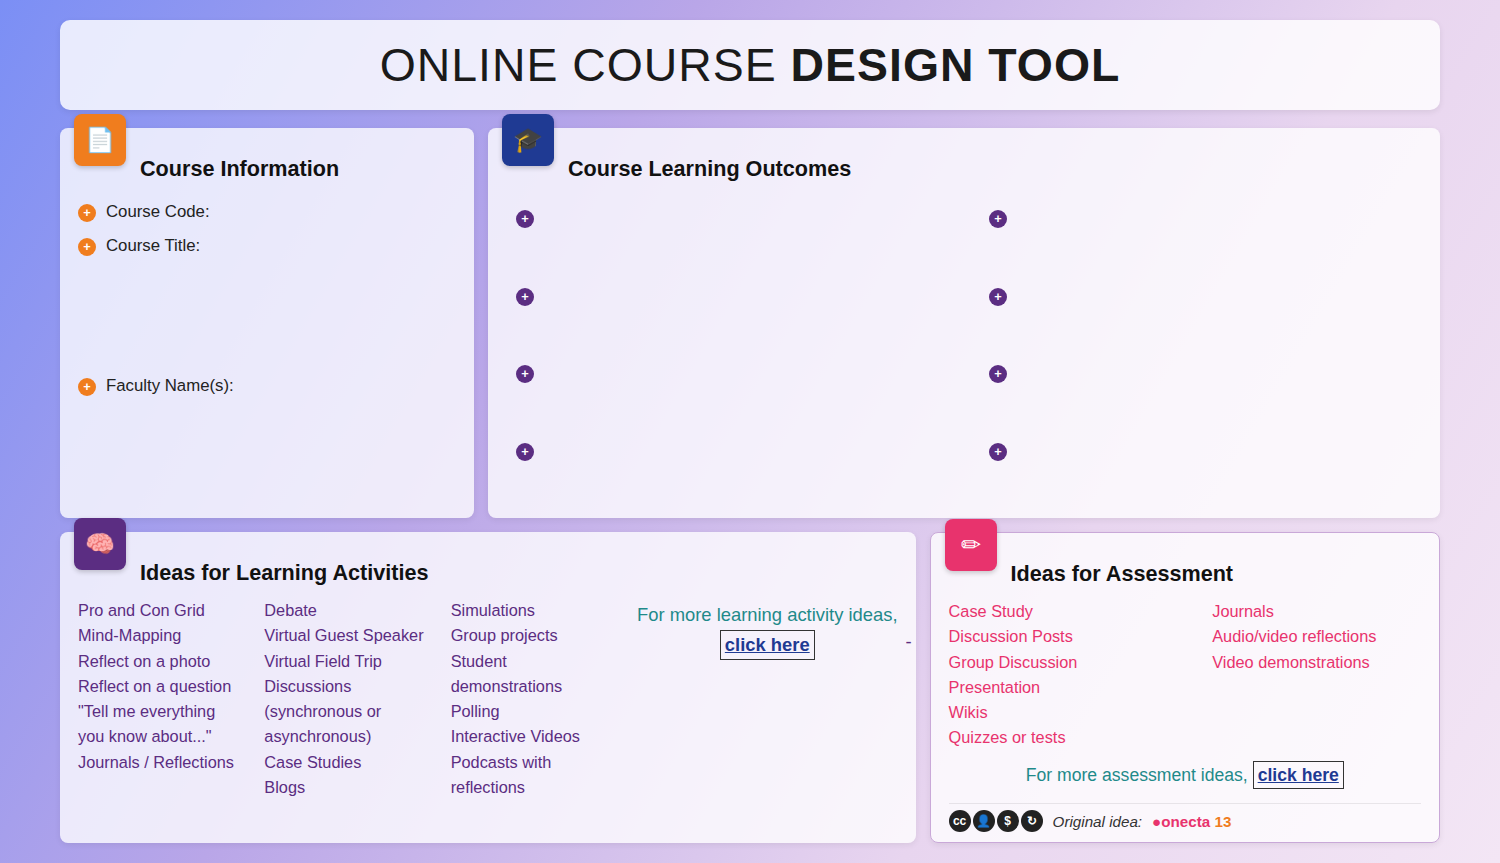ONLINE COURSE DESIGN TOOL
📄
Course Information
+Course Code:
+Course Title:
+Faculty Name(s):
🎓
Course Learning Outcomes
+
+
+
+
+
+
+
+
🧠
Ideas for Learning Activities
Pro and Con Grid
Mind-Mapping
Reflect on a photo
Reflect on a question
"Tell me everything you know about..."
Journals / Reflections
Debate
Virtual Guest Speaker
Virtual Field Trip
Discussions (synchronous or asynchronous)
Case Studies
Blogs
Simulations
Group projects
Student demonstrations
Polling
Interactive Videos
Podcasts with reflections
For more learning activity ideas,
click here -
✏
Ideas for Assessment
Case Study
Discussion Posts
Group Discussion
Presentation
Wikis
Quizzes or tests
Journals
Audio/video reflections
Video demonstrations
For more assessment ideas, click here
cc👤$↻ Original idea: ●onecta 13